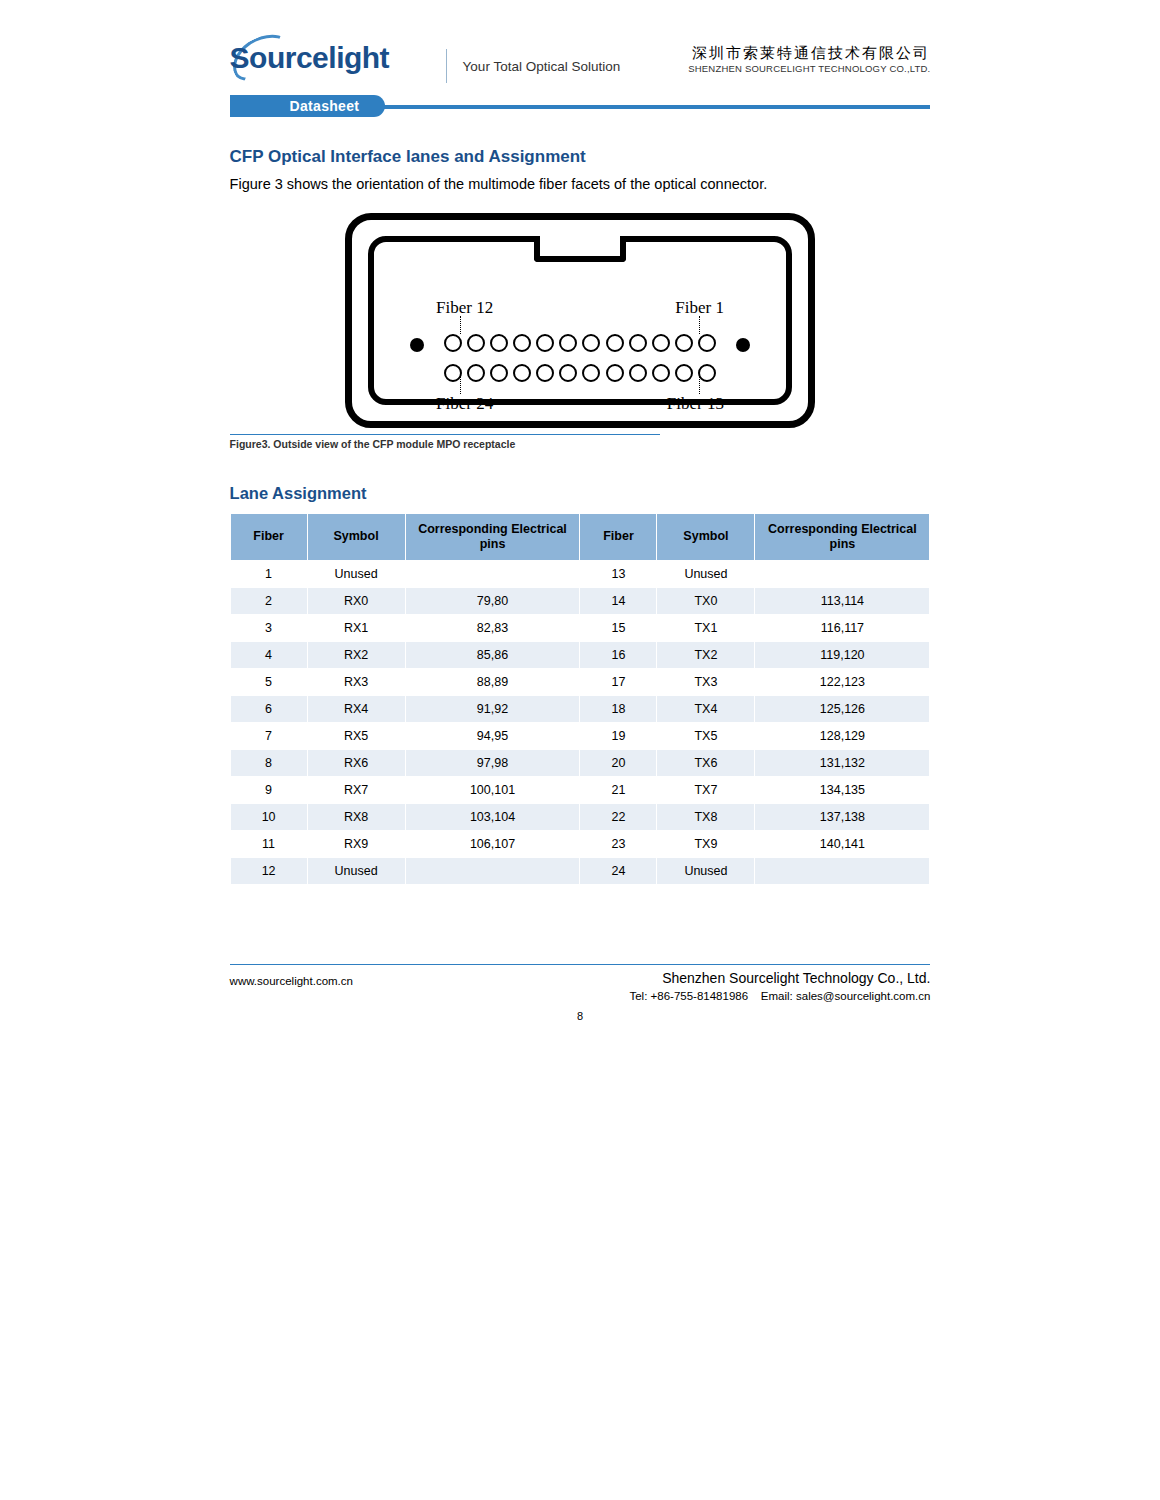Sourcelight
Your Total Optical Solution
深圳市索莱特通信技术有限公司
SHENZHEN SOURCELIGHT TECHNOLOGY CO.,LTD.
Datasheet
CFP Optical Interface lanes and Assignment
Figure 3 shows the orientation of the multimode fiber facets of the optical connector.
Fiber 12
Fiber 1
Fiber 24
Fiber 13
Figure3. Outside view of the CFP module MPO receptacle
Lane Assignment
| Fiber | Symbol | Corresponding Electrical pins | Fiber | Symbol | Corresponding Electrical pins |
| --- | --- | --- | --- | --- | --- |
| 1 | Unused | | 13 | Unused | |
| 2 | RX0 | 79,80 | 14 | TX0 | 113,114 |
| 3 | RX1 | 82,83 | 15 | TX1 | 116,117 |
| 4 | RX2 | 85,86 | 16 | TX2 | 119,120 |
| 5 | RX3 | 88,89 | 17 | TX3 | 122,123 |
| 6 | RX4 | 91,92 | 18 | TX4 | 125,126 |
| 7 | RX5 | 94,95 | 19 | TX5 | 128,129 |
| 8 | RX6 | 97,98 | 20 | TX6 | 131,132 |
| 9 | RX7 | 100,101 | 21 | TX7 | 134,135 |
| 10 | RX8 | 103,104 | 22 | TX8 | 137,138 |
| 11 | RX9 | 106,107 | 23 | TX9 | 140,141 |
| 12 | Unused | | 24 | Unused | |
www.sourcelight.com.cn
Shenzhen Sourcelight Technology Co., Ltd.
Tel: +86-755-81481986 Email: sales@sourcelight.com.cn
8